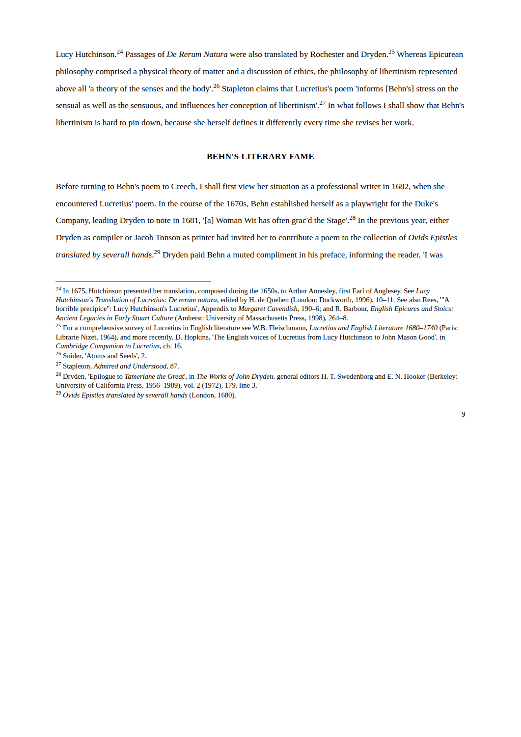Lucy Hutchinson.24 Passages of De Rerum Natura were also translated by Rochester and Dryden.25 Whereas Epicurean philosophy comprised a physical theory of matter and a discussion of ethics, the philosophy of libertinism represented above all 'a theory of the senses and the body'.26 Stapleton claims that Lucretius's poem 'informs [Behn's] stress on the sensual as well as the sensuous, and influences her conception of libertinism'.27 In what follows I shall show that Behn's libertinism is hard to pin down, because she herself defines it differently every time she revises her work.
BEHN'S LITERARY FAME
Before turning to Behn's poem to Creech, I shall first view her situation as a professional writer in 1682, when she encountered Lucretius' poem. In the course of the 1670s, Behn established herself as a playwright for the Duke's Company, leading Dryden to note in 1681, '[a] Woman Wit has often grac'd the Stage'.28 In the previous year, either Dryden as compiler or Jacob Tonson as printer had invited her to contribute a poem to the collection of Ovids Epistles translated by severall hands.29 Dryden paid Behn a muted compliment in his preface, informing the reader, 'I was
24 In 1675, Hutchinson presented her translation, composed during the 1650s, to Arthur Annesley, first Earl of Anglesey. See Lucy Hutchinson's Translation of Lucretius: De rerum natura, edited by H. de Quehen (London: Duckworth, 1996), 10–11. See also Rees, '"A horrible precipice": Lucy Hutchinson's Lucretius', Appendix to Margaret Cavendish, 190–6; and R. Barbour, English Epicures and Stoics: Ancient Legacies in Early Stuart Culture (Amherst: University of Massachusetts Press, 1998), 264–8.
25 For a comprehensive survey of Lucretius in English literature see W.B. Fleischmann, Lucretius and English Literature 1680–1740 (Paris: Librarie Nizet, 1964), and more recently, D. Hopkins, 'The English voices of Lucretius from Lucy Hutchinson to John Mason Good', in Cambridge Companion to Lucretius, ch. 16.
26 Snider, 'Atoms and Seeds', 2.
27 Stapleton, Admired and Understood, 87.
28 Dryden, 'Epilogue to Tamerlane the Great', in The Works of John Dryden, general editors H. T. Swedenborg and E. N. Hooker (Berkeley: University of California Press, 1956–1989), vol. 2 (1972), 179, line 3.
29 Ovids Epistles translated by severall hands (London, 1680).
9